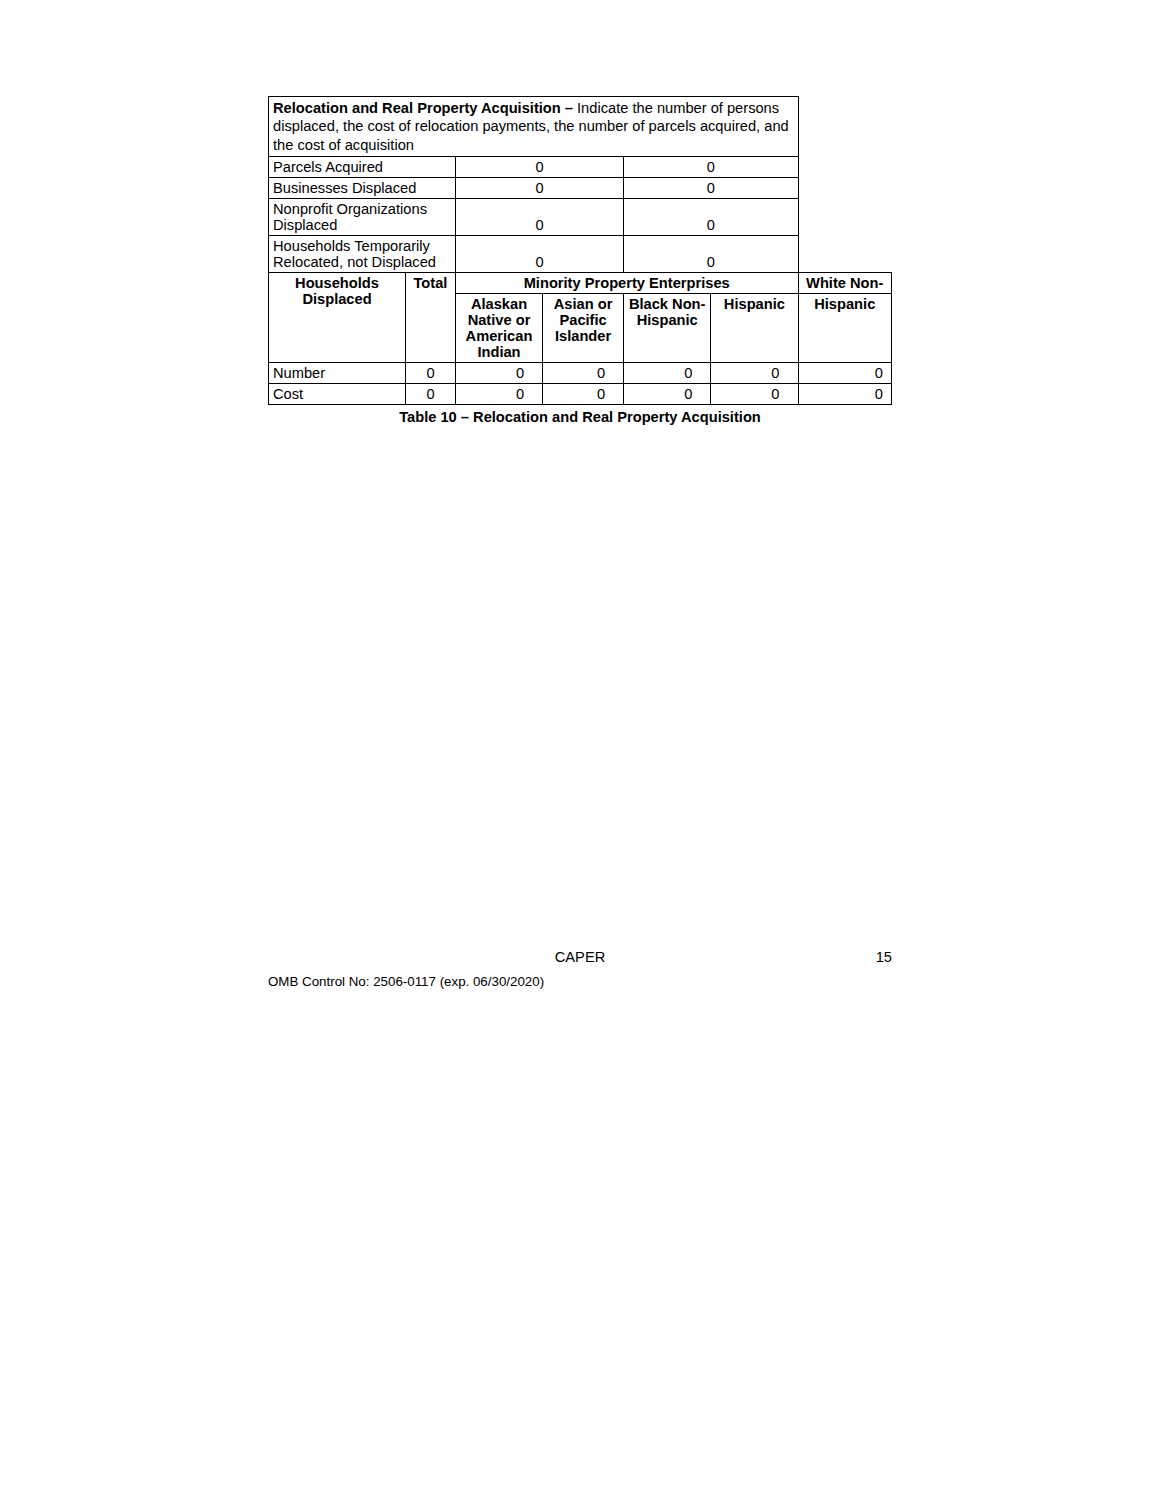| Relocation and Real Property Acquisition – Indicate the number of persons displaced, the cost of relocation payments, the number of parcels acquired, and the cost of acquisition | |
| Parcels Acquired | 0 | 0 | |
| Businesses Displaced | 0 | 0 | |
| Nonprofit Organizations Displaced | 0 | 0 | |
| Households Temporarily Relocated, not Displaced | 0 | 0 | |
| Households Displaced | Total | Minority Property Enterprises | White Non- |
| Alaskan Native or American Indian | Asian or Pacific Islander | Black Non- Hispanic | Hispanic | Hispanic |
| Number | 0 | 0 | 0 | 0 | 0 | 0 |
| Cost | 0 | 0 | 0 | 0 | 0 | 0 |
Table 10 – Relocation and Real Property Acquisition
CAPER
15
OMB Control No: 2506-0117 (exp. 06/30/2020)